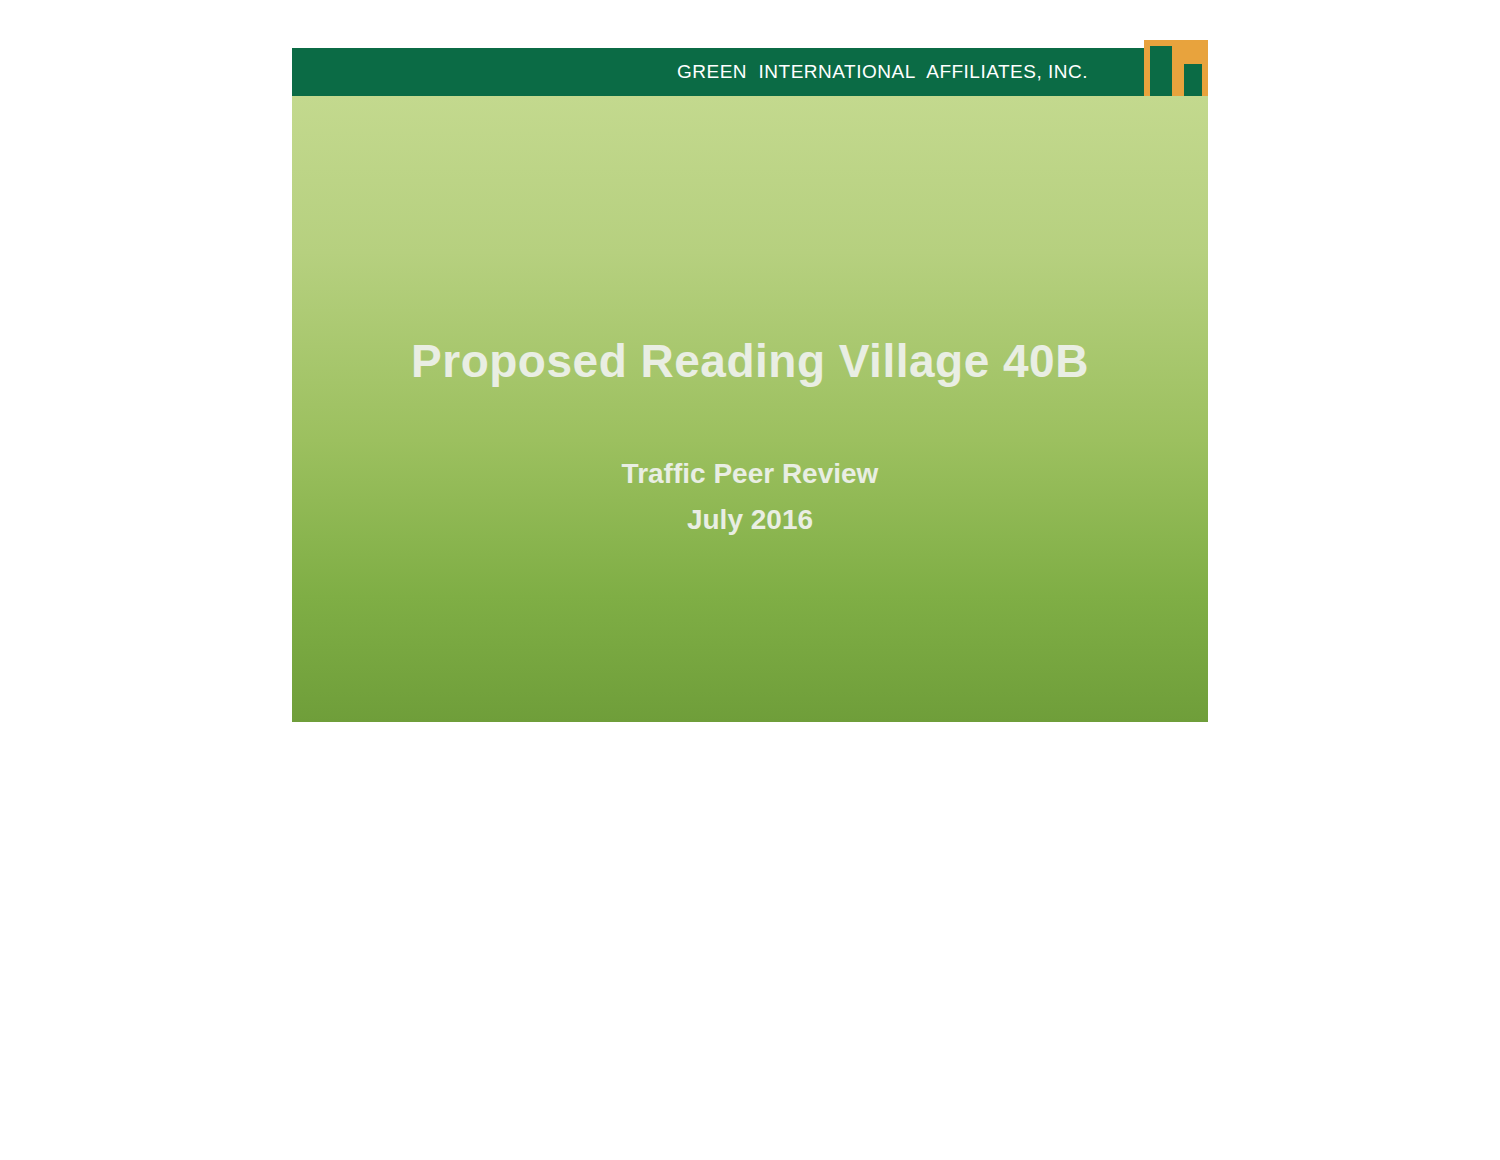GREEN INTERNATIONAL AFFILIATES, INC.
Proposed Reading Village 40B
Traffic Peer Review
July 2016